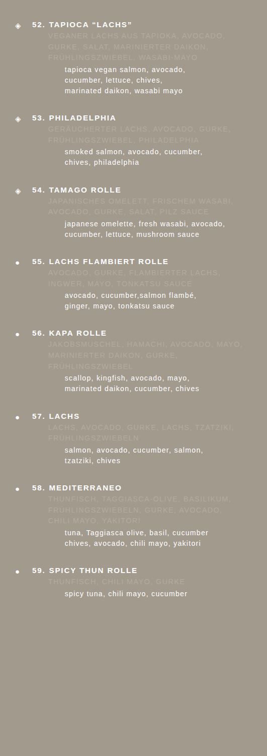◈
52. TAPIOCA “LACHS”
VEGANER LACHS AUS TAPIOKA, AVOCADO,
GURKE, SALAT, MARINIERTER DAIKON,
FRÜHLINGSZWIEBEL, WASABI-MAYO
tapioca vegan salmon, avocado,
cucumber, lettuce, chives,
marinated daikon, wasabi mayo
◈
53. PHILADELPHIA
GERÄUCHERTER LACHS, AVOCADO, GURKE,
FRÜHLINGSZWIEBEL, PHILADELPHIA
smoked salmon, avocado, cucumber,
chives, philadelphia
◈
54. TAMAGO ROLLE
JAPANISCHES OMELETT, FRISCHEM WASABI,
AVOCADO, GURKE, SALAT, PILZ SAUCE
japanese omelette, fresh wasabi, avocado,
cucumber, lettuce, mushroom sauce
●
55. LACHS FLAMBIERT ROLLE
AVOCADO, GURKE, FLAMBIERTER LACHS,
INGWER, MAYO, TONKATSU SAUCE
avocado, cucumber,salmon flambé,
ginger, mayo, tonkatsu sauce
●
56. KAPA ROLLE
JAKOBSMUSCHEL, HAMACHI, AVOCADO, MAYO,
MARINIERTER DAIKON, GURKE,
FRÜHLINGSZWIEBEL
scallop, kingfish, avocado, mayo,
marinated daikon, cucumber, chives
●
57. LACHS
LACHS, AVOCADO, GURKE, LACHS, TZATZIKI,
FRÜHLINGSZWIEBELN
salmon, avocado, cucumber, salmon,
tzatziki, chives
●
58. MEDITERRANEO
THUNFISCH, TAGGIASCA-OLIVE, BASILIKUM,
FRÜHLINGSZWIEBELN, GURKE, AVOCADO,
CHILI MAYO, YAKITORI
tuna, Taggiasca olive, basil, cucumber
chives, avocado, chili mayo, yakitori
●
59. SPICY THUN ROLLE
THUNFISCH, CHILI MAYO, GURKE
spicy tuna, chili mayo, cucumber